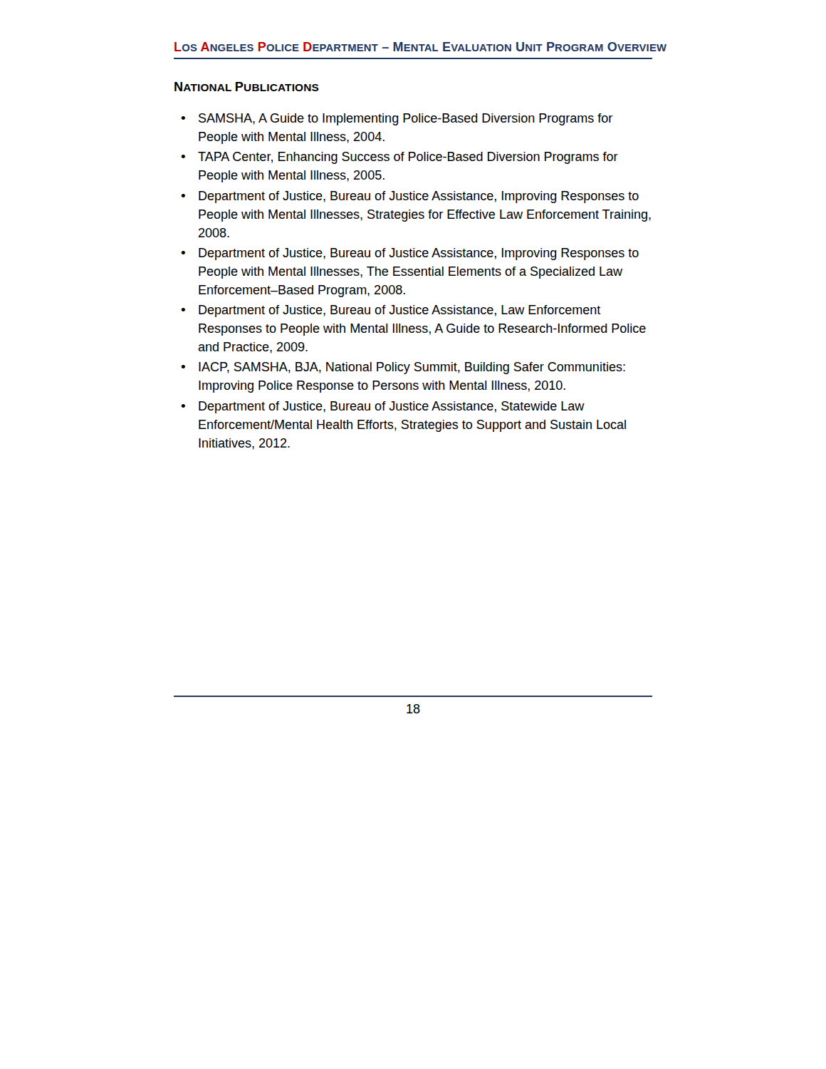Los Angeles Police Department – Mental Evaluation Unit Program Overview
National Publications
SAMSHA, A Guide to Implementing Police-Based Diversion Programs for People with Mental Illness, 2004.
TAPA Center, Enhancing Success of Police-Based Diversion Programs for People with Mental Illness, 2005.
Department of Justice, Bureau of Justice Assistance, Improving Responses to People with Mental Illnesses, Strategies for Effective Law Enforcement Training, 2008.
Department of Justice, Bureau of Justice Assistance, Improving Responses to People with Mental Illnesses, The Essential Elements of a Specialized Law Enforcement–Based Program, 2008.
Department of Justice, Bureau of Justice Assistance, Law Enforcement Responses to People with Mental Illness, A Guide to Research-Informed Police and Practice, 2009.
IACP, SAMSHA, BJA, National Policy Summit, Building Safer Communities: Improving Police Response to Persons with Mental Illness, 2010.
Department of Justice, Bureau of Justice Assistance, Statewide Law Enforcement/Mental Health Efforts, Strategies to Support and Sustain Local Initiatives, 2012.
18